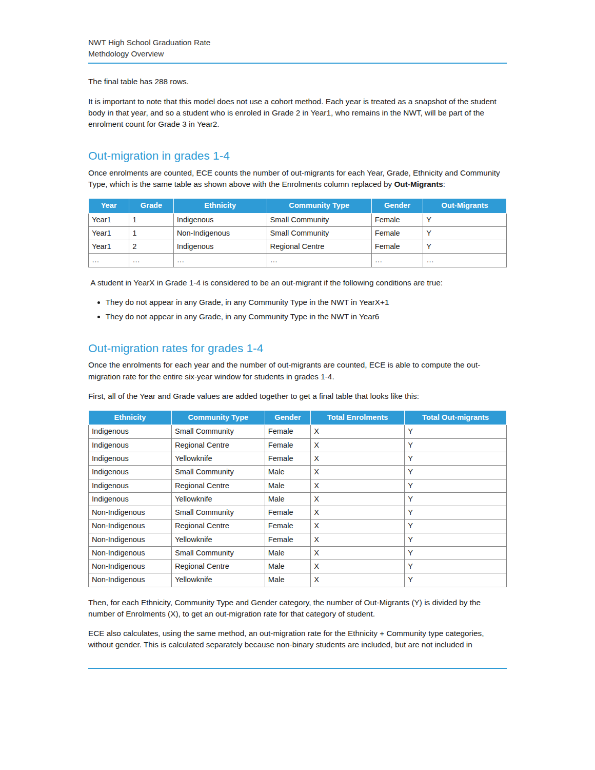NWT High School Graduation Rate Methdology Overview
The final table has 288 rows.
It is important to note that this model does not use a cohort method. Each year is treated as a snapshot of the student body in that year, and so a student who is enroled in Grade 2 in Year1, who remains in the NWT, will be part of the enrolment count for Grade 3 in Year2.
Out-migration in grades 1-4
Once enrolments are counted, ECE counts the number of out-migrants for each Year, Grade, Ethnicity and Community Type, which is the same table as shown above with the Enrolments column replaced by Out-Migrants:
| Year | Grade | Ethnicity | Community Type | Gender | Out-Migrants |
| --- | --- | --- | --- | --- | --- |
| Year1 | 1 | Indigenous | Small Community | Female | Y |
| Year1 | 1 | Non-Indigenous | Small Community | Female | Y |
| Year1 | 2 | Indigenous | Regional Centre | Female | Y |
| … | … | … | … | … | … |
A student in YearX in Grade 1-4 is considered to be an out-migrant if the following conditions are true:
They do not appear in any Grade, in any Community Type in the NWT in YearX+1
They do not appear in any Grade, in any Community Type in the NWT in Year6
Out-migration rates for grades 1-4
Once the enrolments for each year and the number of out-migrants are counted, ECE is able to compute the out-migration rate for the entire six-year window for students in grades 1-4.
First, all of the Year and Grade values are added together to get a final table that looks like this:
| Ethnicity | Community Type | Gender | Total Enrolments | Total Out-migrants |
| --- | --- | --- | --- | --- |
| Indigenous | Small Community | Female | X | Y |
| Indigenous | Regional Centre | Female | X | Y |
| Indigenous | Yellowknife | Female | X | Y |
| Indigenous | Small Community | Male | X | Y |
| Indigenous | Regional Centre | Male | X | Y |
| Indigenous | Yellowknife | Male | X | Y |
| Non-Indigenous | Small Community | Female | X | Y |
| Non-Indigenous | Regional Centre | Female | X | Y |
| Non-Indigenous | Yellowknife | Female | X | Y |
| Non-Indigenous | Small Community | Male | X | Y |
| Non-Indigenous | Regional Centre | Male | X | Y |
| Non-Indigenous | Yellowknife | Male | X | Y |
Then, for each Ethnicity, Community Type and Gender category, the number of Out-Migrants (Y) is divided by the number of Enrolments (X), to get an out-migration rate for that category of student.
ECE also calculates, using the same method, an out-migration rate for the Ethnicity + Community type categories, without gender. This is calculated separately because non-binary students are included, but are not included in